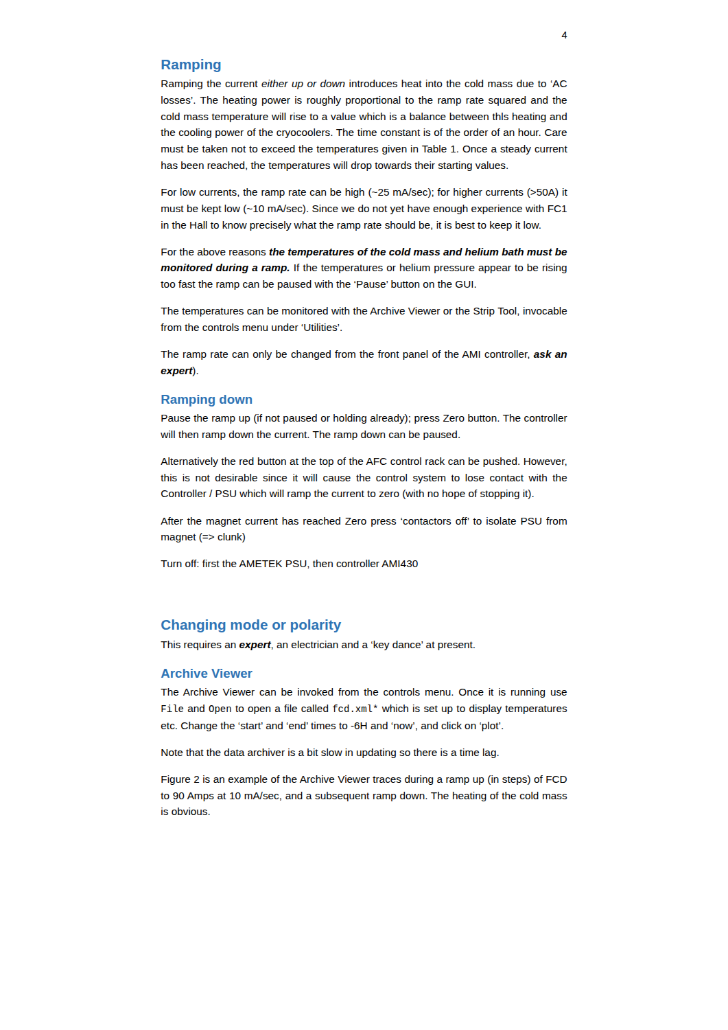4
Ramping
Ramping the current either up or down introduces heat into the cold mass due to ‘AC losses’. The heating power is roughly proportional to the ramp rate squared and the cold mass temperature will rise to a value which is a balance between thls heating and the cooling power of the cryocoolers. The time constant is of the order of an hour. Care must be taken not to exceed the temperatures given in Table 1. Once a steady current has been reached, the temperatures will drop towards their starting values.
For low currents, the ramp rate can be high (~25 mA/sec); for higher currents (>50A) it must be kept low (~10 mA/sec). Since we do not yet have enough experience with FC1 in the Hall to know precisely what the ramp rate should be, it is best to keep it low.
For the above reasons the temperatures of the cold mass and helium bath must be monitored during a ramp. If the temperatures or helium pressure appear to be rising too fast the ramp can be paused with the ‘Pause’ button on the GUI.
The temperatures can be monitored with the Archive Viewer or the Strip Tool, invocable from the controls menu under ‘Utilities’.
The ramp rate can only be changed from the front panel of the AMI controller, ask an expert).
Ramping down
Pause the ramp up (if not paused or holding already); press Zero button. The controller will then ramp down the current. The ramp down can be paused.
Alternatively the red button at the top of the AFC control rack can be pushed. However, this is not desirable since it will cause the control system to lose contact with the Controller / PSU which will ramp the current to zero (with no hope of stopping it).
After the magnet current has reached Zero press ‘contactors off’ to isolate PSU from magnet (=> clunk)
Turn off: first the AMETEK PSU, then controller AMI430
Changing mode or polarity
This requires an expert, an electrician and a ‘key dance’ at present.
Archive Viewer
The Archive Viewer can be invoked from the controls menu. Once it is running use File and Open to open a file called fcd.xml* which is set up to display temperatures etc. Change the ‘start’ and ‘end’ times to -6H and ‘now’, and click on ‘plot’.
Note that the data archiver is a bit slow in updating so there is a time lag.
Figure 2 is an example of the Archive Viewer traces during a ramp up (in steps) of FCD to 90 Amps at 10 mA/sec, and a subsequent ramp down. The heating of the cold mass is obvious.